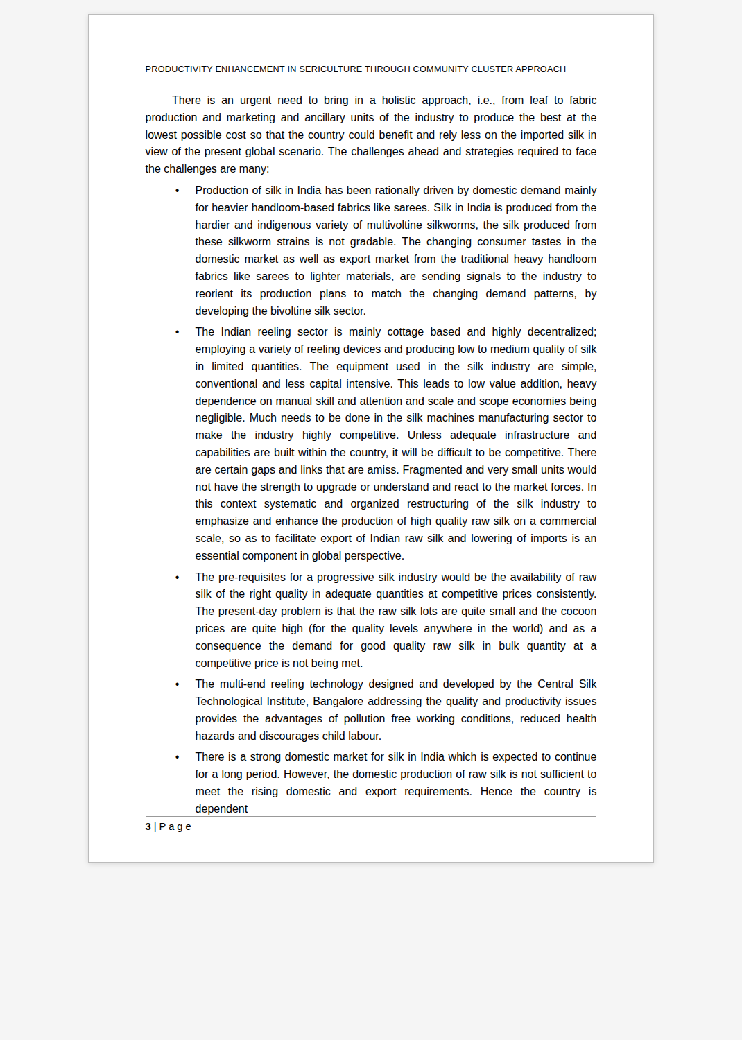PRODUCTIVITY ENHANCEMENT IN SERICULTURE THROUGH COMMUNITY CLUSTER APPROACH
There is an urgent need to bring in a holistic approach, i.e., from leaf to fabric production and marketing and ancillary units of the industry to produce the best at the lowest possible cost so that the country could benefit and rely less on the imported silk in view of the present global scenario. The challenges ahead and strategies required to face the challenges are many:
Production of silk in India has been rationally driven by domestic demand mainly for heavier handloom-based fabrics like sarees. Silk in India is produced from the hardier and indigenous variety of multivoltine silkworms, the silk produced from these silkworm strains is not gradable. The changing consumer tastes in the domestic market as well as export market from the traditional heavy handloom fabrics like sarees to lighter materials, are sending signals to the industry to reorient its production plans to match the changing demand patterns, by developing the bivoltine silk sector.
The Indian reeling sector is mainly cottage based and highly decentralized; employing a variety of reeling devices and producing low to medium quality of silk in limited quantities. The equipment used in the silk industry are simple, conventional and less capital intensive. This leads to low value addition, heavy dependence on manual skill and attention and scale and scope economies being negligible. Much needs to be done in the silk machines manufacturing sector to make the industry highly competitive. Unless adequate infrastructure and capabilities are built within the country, it will be difficult to be competitive. There are certain gaps and links that are amiss. Fragmented and very small units would not have the strength to upgrade or understand and react to the market forces. In this context systematic and organized restructuring of the silk industry to emphasize and enhance the production of high quality raw silk on a commercial scale, so as to facilitate export of Indian raw silk and lowering of imports is an essential component in global perspective.
The pre-requisites for a progressive silk industry would be the availability of raw silk of the right quality in adequate quantities at competitive prices consistently. The present-day problem is that the raw silk lots are quite small and the cocoon prices are quite high (for the quality levels anywhere in the world) and as a consequence the demand for good quality raw silk in bulk quantity at a competitive price is not being met.
The multi-end reeling technology designed and developed by the Central Silk Technological Institute, Bangalore addressing the quality and productivity issues provides the advantages of pollution free working conditions, reduced health hazards and discourages child labour.
There is a strong domestic market for silk in India which is expected to continue for a long period. However, the domestic production of raw silk is not sufficient to meet the rising domestic and export requirements. Hence the country is dependent
3|P a g e